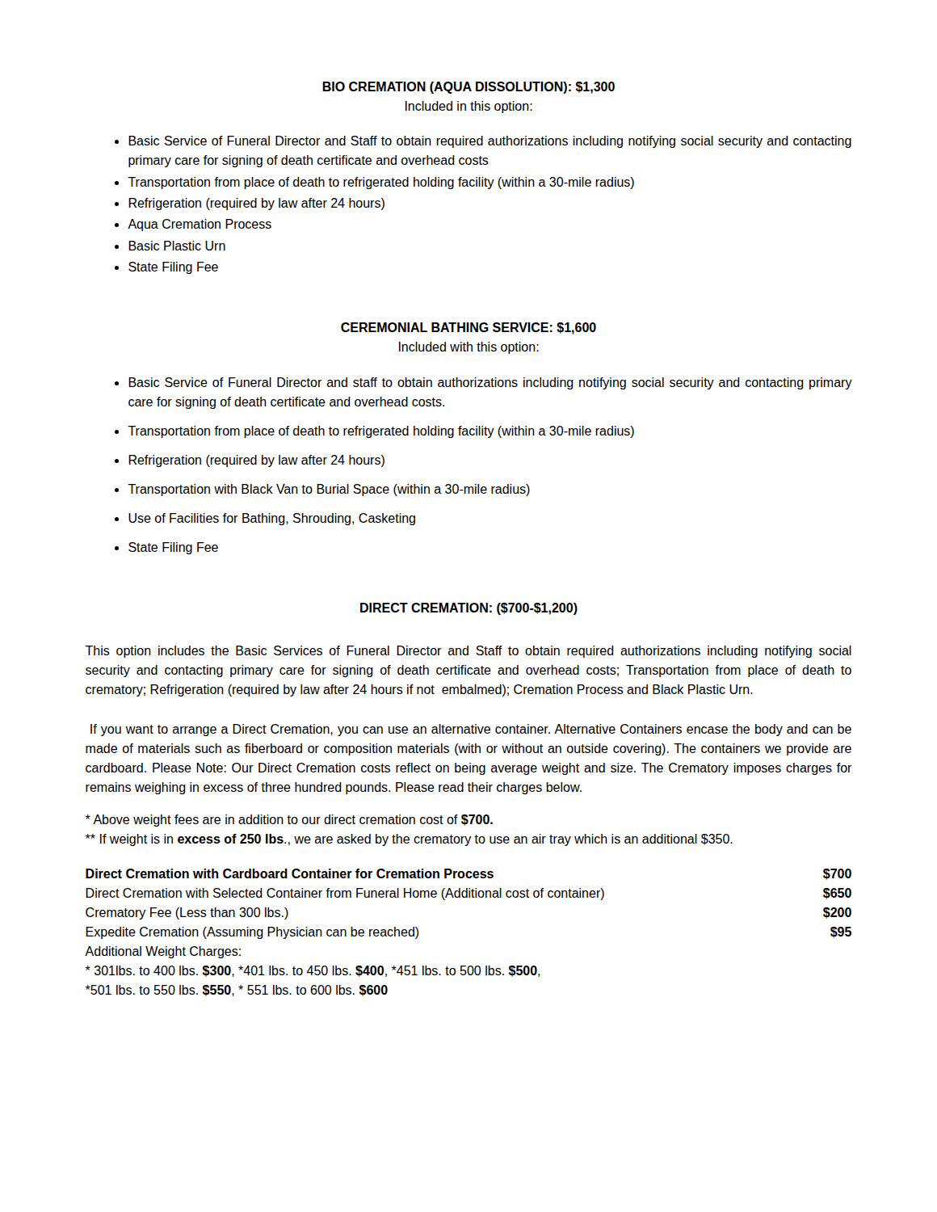BIO CREMATION (AQUA DISSOLUTION): $1,300
Included in this option:
Basic Service of Funeral Director and Staff to obtain required authorizations including notifying social security and contacting primary care for signing of death certificate and overhead costs
Transportation from place of death to refrigerated holding facility (within a 30-mile radius)
Refrigeration (required by law after 24 hours)
Aqua Cremation Process
Basic Plastic Urn
State Filing Fee
CEREMONIAL BATHING SERVICE: $1,600
Included with this option:
Basic Service of Funeral Director and staff to obtain authorizations including notifying social security and contacting primary care for signing of death certificate and overhead costs.
Transportation from place of death to refrigerated holding facility (within a 30-mile radius)
Refrigeration (required by law after 24 hours)
Transportation with Black Van to Burial Space (within a 30-mile radius)
Use of Facilities for Bathing, Shrouding, Casketing
State Filing Fee
DIRECT CREMATION: ($700-$1,200)
This option includes the Basic Services of Funeral Director and Staff to obtain required authorizations including notifying social security and contacting primary care for signing of death certificate and overhead costs; Transportation from place of death to crematory; Refrigeration (required by law after 24 hours if not embalmed); Cremation Process and Black Plastic Urn.
If you want to arrange a Direct Cremation, you can use an alternative container. Alternative Containers encase the body and can be made of materials such as fiberboard or composition materials (with or without an outside covering). The containers we provide are cardboard. Please Note: Our Direct Cremation costs reflect on being average weight and size. The Crematory imposes charges for remains weighing in excess of three hundred pounds. Please read their charges below.
* Above weight fees are in addition to our direct cremation cost of $700.
** If weight is in excess of 250 lbs., we are asked by the crematory to use an air tray which is an additional $350.
| Direct Cremation with Cardboard Container for Cremation Process | $700 |
| Direct Cremation with Selected Container from Funeral Home (Additional cost of container) | $650 |
| Crematory Fee (Less than 300 lbs.) | $200 |
| Expedite Cremation (Assuming Physician can be reached) | $95 |
Additional Weight Charges:
* 301lbs. to 400 lbs. $300, *401 lbs. to 450 lbs. $400, *451 lbs. to 500 lbs. $500,
*501 lbs. to 550 lbs. $550, * 551 lbs. to 600 lbs. $600